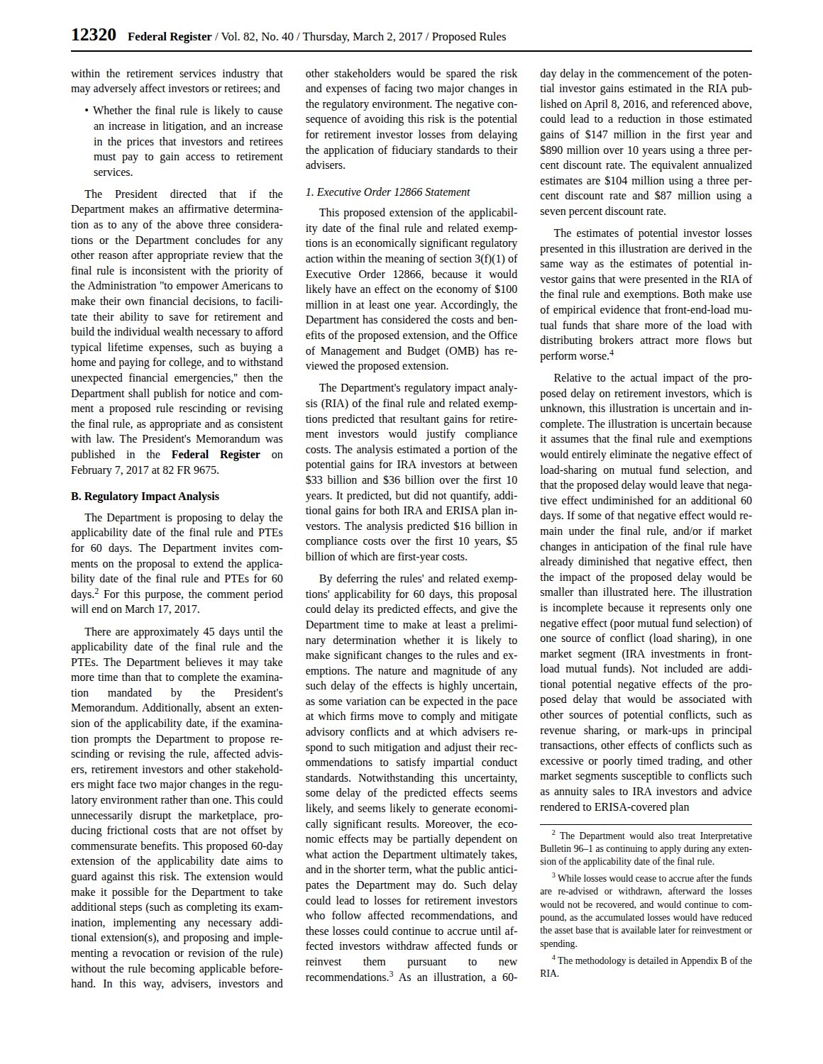12320 Federal Register / Vol. 82, No. 40 / Thursday, March 2, 2017 / Proposed Rules
within the retirement services industry that may adversely affect investors or retirees; and
Whether the final rule is likely to cause an increase in litigation, and an increase in the prices that investors and retirees must pay to gain access to retirement services.
The President directed that if the Department makes an affirmative determination as to any of the above three considerations or the Department concludes for any other reason after appropriate review that the final rule is inconsistent with the priority of the Administration ''to empower Americans to make their own financial decisions, to facilitate their ability to save for retirement and build the individual wealth necessary to afford typical lifetime expenses, such as buying a home and paying for college, and to withstand unexpected financial emergencies,'' then the Department shall publish for notice and comment a proposed rule rescinding or revising the final rule, as appropriate and as consistent with law. The President's Memorandum was published in the Federal Register on February 7, 2017 at 82 FR 9675.
B. Regulatory Impact Analysis
The Department is proposing to delay the applicability date of the final rule and PTEs for 60 days. The Department invites comments on the proposal to extend the applicability date of the final rule and PTEs for 60 days.2 For this purpose, the comment period will end on March 17, 2017.
There are approximately 45 days until the applicability date of the final rule and the PTEs. The Department believes it may take more time than that to complete the examination mandated by the President's Memorandum. Additionally, absent an extension of the applicability date, if the examination prompts the Department to propose rescinding or revising the rule, affected advisers, retirement investors and other stakeholders might face two major changes in the regulatory environment rather than one. This could unnecessarily disrupt the marketplace, producing frictional costs that are not offset by commensurate benefits. This proposed 60-day extension of the applicability date aims to guard against this risk. The extension would make it possible for the Department to take additional steps (such as completing its examination, implementing any necessary additional extension(s), and proposing and implementing a revocation or revision of the rule) without the rule becoming applicable beforehand. In this way, advisers, investors and other stakeholders would be spared the risk and expenses of facing two major changes in the regulatory environment. The negative consequence of avoiding this risk is the potential for retirement investor losses from delaying the application of fiduciary standards to their advisers.
1. Executive Order 12866 Statement
This proposed extension of the applicability date of the final rule and related exemptions is an economically significant regulatory action within the meaning of section 3(f)(1) of Executive Order 12866, because it would likely have an effect on the economy of $100 million in at least one year. Accordingly, the Department has considered the costs and benefits of the proposed extension, and the Office of Management and Budget (OMB) has reviewed the proposed extension.
The Department's regulatory impact analysis (RIA) of the final rule and related exemptions predicted that resultant gains for retirement investors would justify compliance costs. The analysis estimated a portion of the potential gains for IRA investors at between $33 billion and $36 billion over the first 10 years. It predicted, but did not quantify, additional gains for both IRA and ERISA plan investors. The analysis predicted $16 billion in compliance costs over the first 10 years, $5 billion of which are first-year costs.
By deferring the rules' and related exemptions' applicability for 60 days, this proposal could delay its predicted effects, and give the Department time to make at least a preliminary determination whether it is likely to make significant changes to the rules and exemptions. The nature and magnitude of any such delay of the effects is highly uncertain, as some variation can be expected in the pace at which firms move to comply and mitigate advisory conflicts and at which advisers respond to such mitigation and adjust their recommendations to satisfy impartial conduct standards. Notwithstanding this uncertainty, some delay of the predicted effects seems likely, and seems likely to generate economically significant results. Moreover, the economic effects may be partially dependent on what action the Department ultimately takes, and in the shorter term, what the public anticipates the Department may do. Such delay could lead to losses for retirement investors who follow affected recommendations, and these losses could continue to accrue until affected investors withdraw affected funds or reinvest them pursuant to new recommendations.3 As an illustration, a 60-day delay in the commencement of the potential investor gains estimated in the RIA published on April 8, 2016, and referenced above, could lead to a reduction in those estimated gains of $147 million in the first year and $890 million over 10 years using a three percent discount rate. The equivalent annualized estimates are $104 million using a three percent discount rate and $87 million using a seven percent discount rate.
The estimates of potential investor losses presented in this illustration are derived in the same way as the estimates of potential investor gains that were presented in the RIA of the final rule and exemptions. Both make use of empirical evidence that front-end-load mutual funds that share more of the load with distributing brokers attract more flows but perform worse.4
Relative to the actual impact of the proposed delay on retirement investors, which is unknown, this illustration is uncertain and incomplete. The illustration is uncertain because it assumes that the final rule and exemptions would entirely eliminate the negative effect of load-sharing on mutual fund selection, and that the proposed delay would leave that negative effect undiminished for an additional 60 days. If some of that negative effect would remain under the final rule, and/or if market changes in anticipation of the final rule have already diminished that negative effect, then the impact of the proposed delay would be smaller than illustrated here. The illustration is incomplete because it represents only one negative effect (poor mutual fund selection) of one source of conflict (load sharing), in one market segment (IRA investments in front-load mutual funds). Not included are additional potential negative effects of the proposed delay that would be associated with other sources of potential conflicts, such as revenue sharing, or mark-ups in principal transactions, other effects of conflicts such as excessive or poorly timed trading, and other market segments susceptible to conflicts such as annuity sales to IRA investors and advice rendered to ERISA-covered plan
2 The Department would also treat Interpretative Bulletin 96–1 as continuing to apply during any extension of the applicability date of the final rule.
3 While losses would cease to accrue after the funds are re-advised or withdrawn, afterward the losses would not be recovered, and would continue to compound, as the accumulated losses would have reduced the asset base that is available later for reinvestment or spending.
4 The methodology is detailed in Appendix B of the RIA.